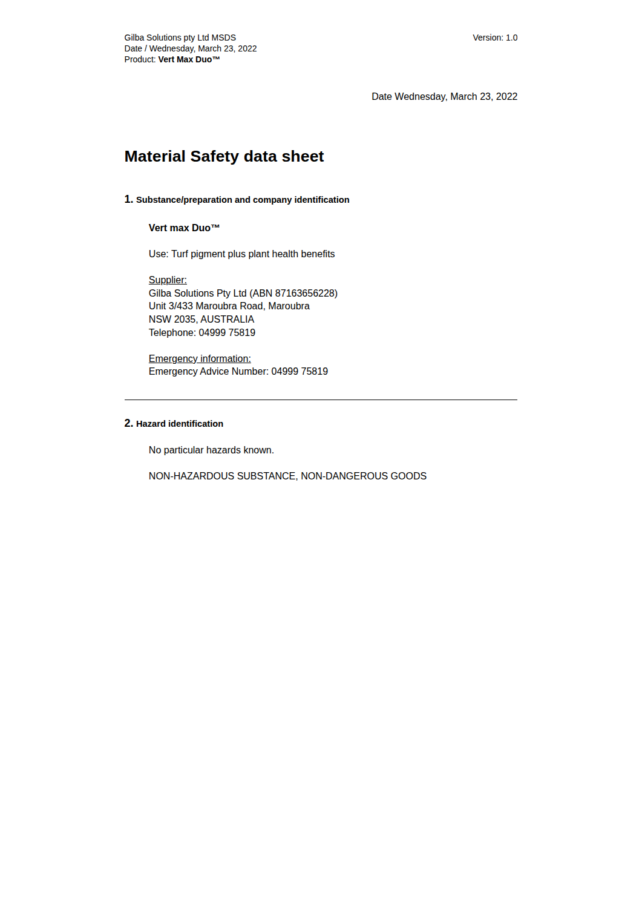Gilba Solutions pty Ltd MSDS
Date / Wednesday, March 23, 2022
Product: Vert Max Duo™
Version: 1.0
Date Wednesday, March 23, 2022
Material Safety data sheet
1. Substance/preparation and company identification
Vert max Duo™
Use: Turf pigment plus plant health benefits
Supplier:
Gilba Solutions Pty Ltd (ABN 87163656228)
Unit 3/433 Maroubra Road, Maroubra
NSW 2035, AUSTRALIA
Telephone: 04999 75819
Emergency information:
Emergency Advice Number: 04999 75819
2. Hazard identification
No particular hazards known.
NON-HAZARDOUS SUBSTANCE, NON-DANGEROUS GOODS